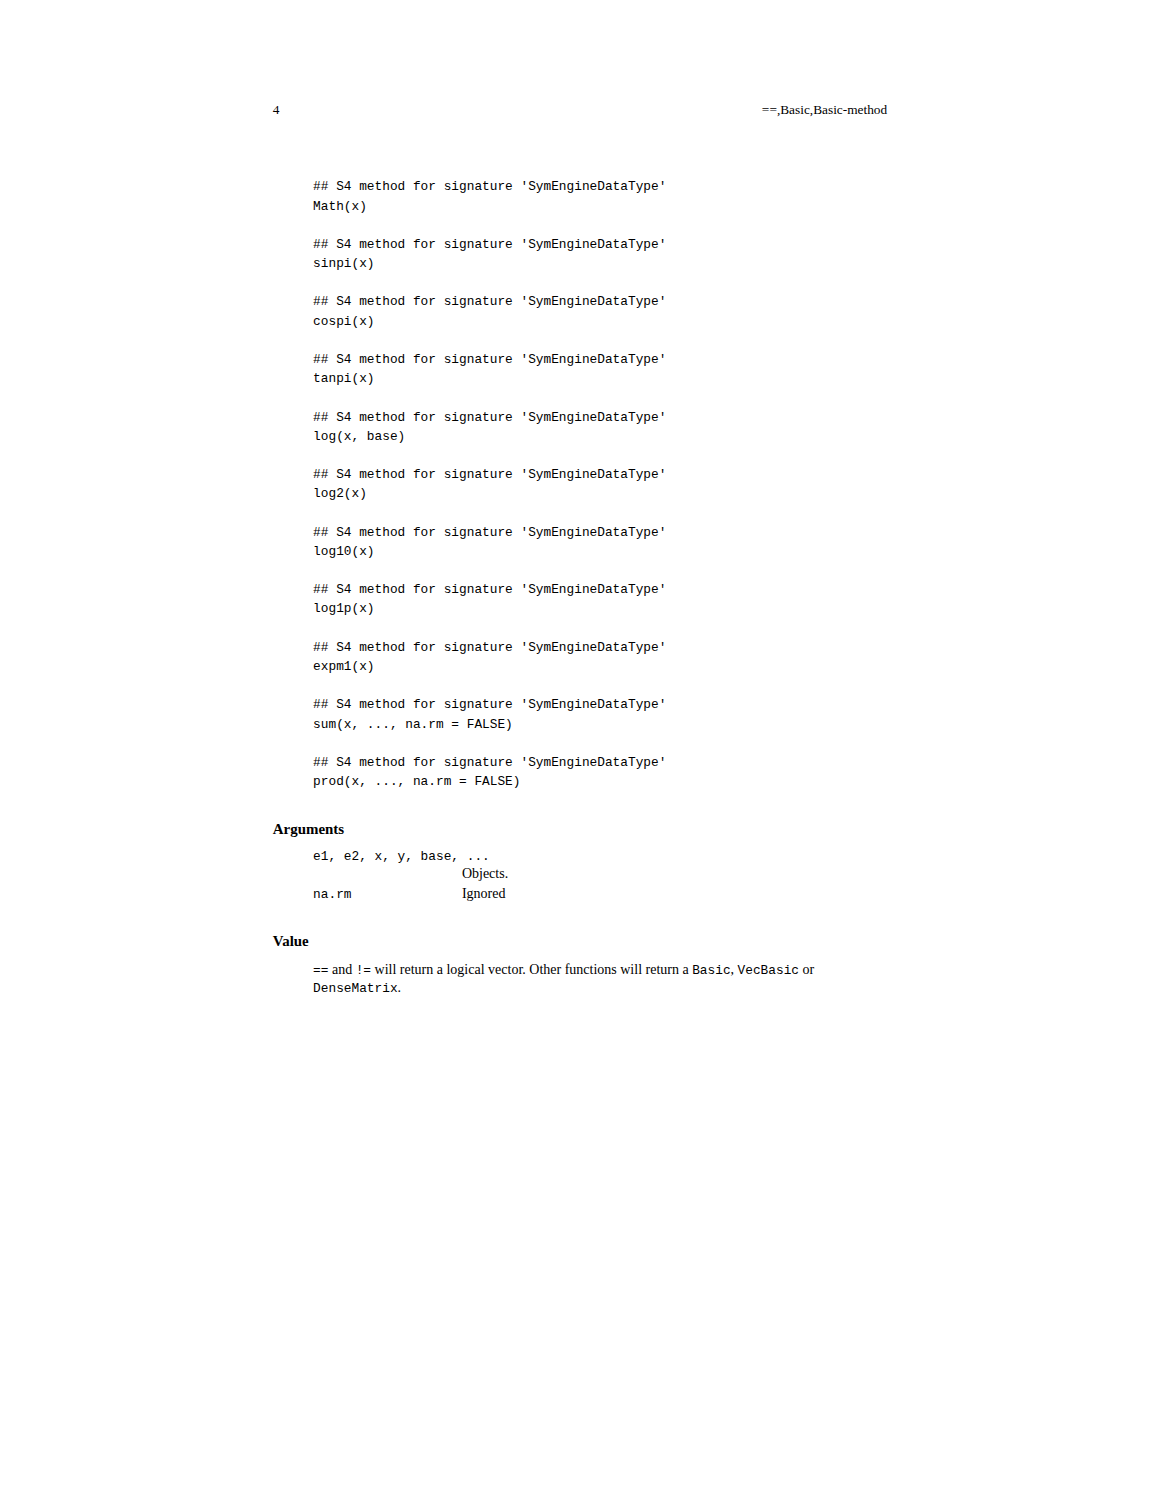4 ==,Basic,Basic-method
## S4 method for signature 'SymEngineDataType'
Math(x)

## S4 method for signature 'SymEngineDataType'
sinpi(x)

## S4 method for signature 'SymEngineDataType'
cospi(x)

## S4 method for signature 'SymEngineDataType'
tanpi(x)

## S4 method for signature 'SymEngineDataType'
log(x, base)

## S4 method for signature 'SymEngineDataType'
log2(x)

## S4 method for signature 'SymEngineDataType'
log10(x)

## S4 method for signature 'SymEngineDataType'
log1p(x)

## S4 method for signature 'SymEngineDataType'
expm1(x)

## S4 method for signature 'SymEngineDataType'
sum(x, ..., na.rm = FALSE)

## S4 method for signature 'SymEngineDataType'
prod(x, ..., na.rm = FALSE)
Arguments
e1, e2, x, y, base, ... Objects.
na.rm Ignored
Value
== and != will return a logical vector. Other functions will return a Basic, VecBasic or DenseMatrix.